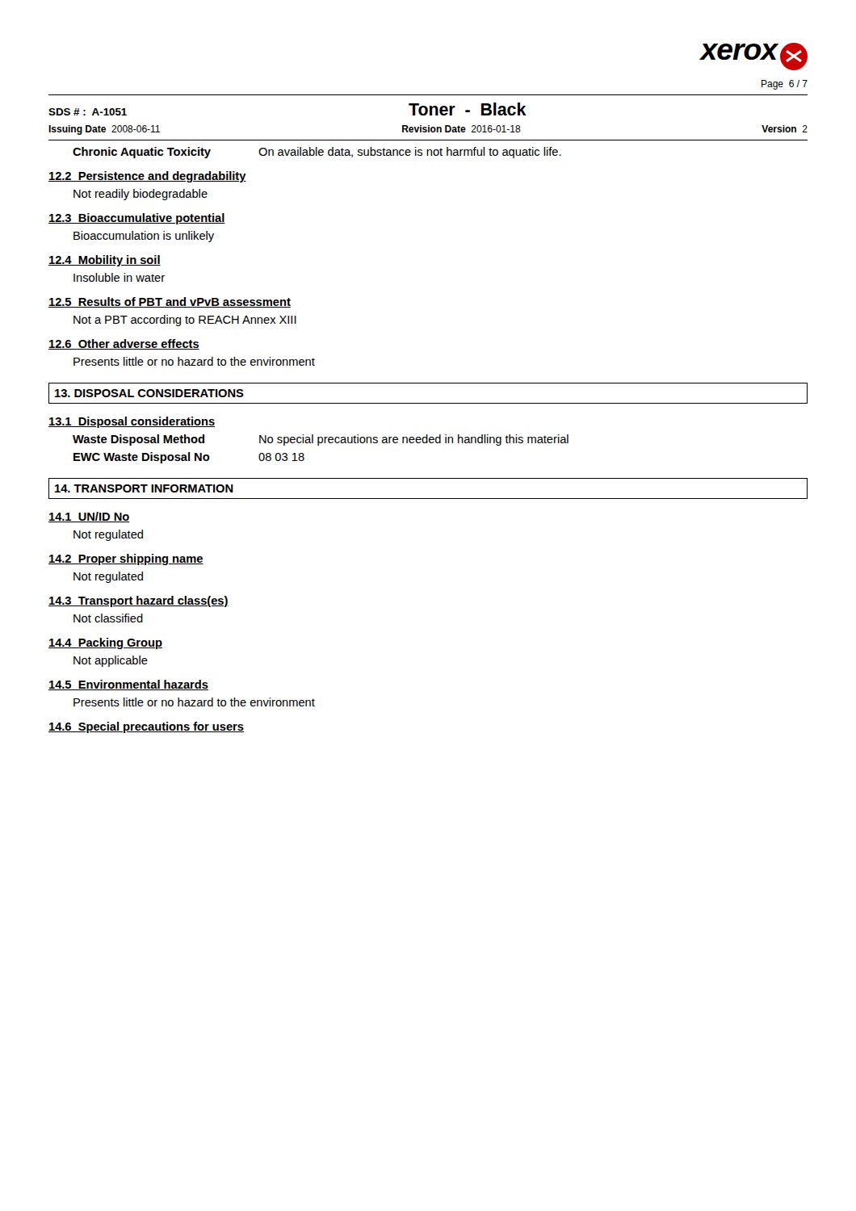xerox
Page 6 / 7
SDS # : A-1051
Toner - Black
Issuing Date 2008-06-11
Revision Date 2016-01-18
Version 2
Chronic Aquatic Toxicity
On available data, substance is not harmful to aquatic life.
12.2 Persistence and degradability
Not readily biodegradable
12.3 Bioaccumulative potential
Bioaccumulation is unlikely
12.4 Mobility in soil
Insoluble in water
12.5 Results of PBT and vPvB assessment
Not a PBT according to REACH Annex XIII
12.6 Other adverse effects
Presents little or no hazard to the environment
13. DISPOSAL CONSIDERATIONS
13.1 Disposal considerations
Waste Disposal Method
No special precautions are needed in handling this material
EWC Waste Disposal No
08 03 18
14. TRANSPORT INFORMATION
14.1 UN/ID No
Not regulated
14.2 Proper shipping name
Not regulated
14.3 Transport hazard class(es)
Not classified
14.4 Packing Group
Not applicable
14.5 Environmental hazards
Presents little or no hazard to the environment
14.6 Special precautions for users